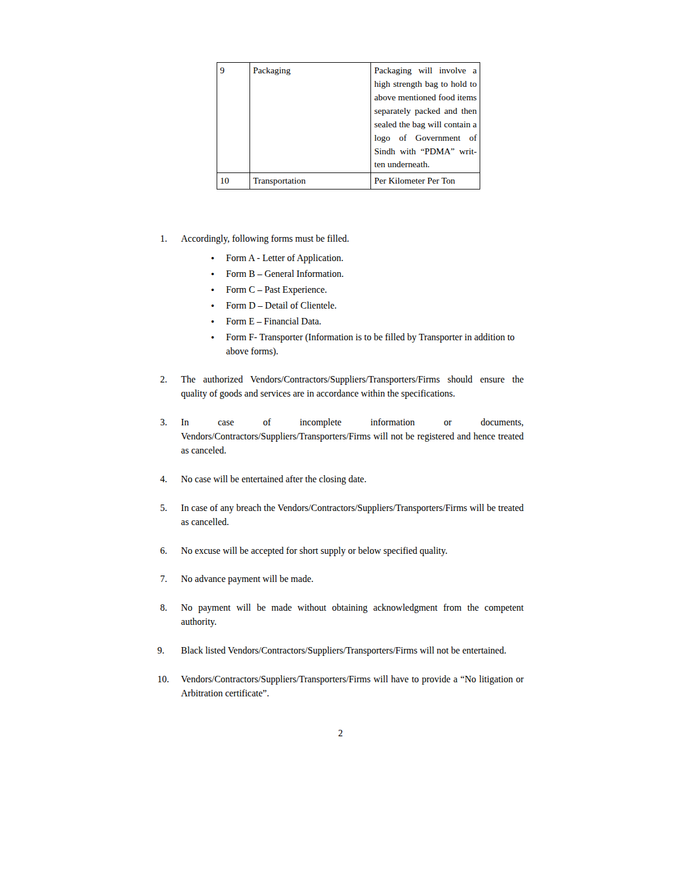| 9 | Packaging | Packaging will involve a high strength bag to hold to above mentioned food items separately packed and then sealed the bag will contain a logo of Government of Sindh with “PDMA” written underneath. |
| 10 | Transportation | Per Kilometer Per Ton |
Accordingly, following forms must be filled.
Form A - Letter of Application.
Form B – General Information.
Form C – Past Experience.
Form D – Detail of Clientele.
Form E – Financial Data.
Form F- Transporter (Information is to be filled by Transporter in addition to above forms).
The authorized Vendors/Contractors/Suppliers/Transporters/Firms should ensure the quality of goods and services are in accordance within the specifications.
In case of incomplete information or documents, Vendors/Contractors/Suppliers/Transporters/Firms will not be registered and hence treated as canceled.
No case will be entertained after the closing date.
In case of any breach the Vendors/Contractors/Suppliers/Transporters/Firms will be treated as cancelled.
No excuse will be accepted for short supply or below specified quality.
No advance payment will be made.
No payment will be made without obtaining acknowledgment from the competent authority.
Black listed Vendors/Contractors/Suppliers/Transporters/Firms will not be entertained.
Vendors/Contractors/Suppliers/Transporters/Firms will have to provide a “No litigation or Arbitration certificate”.
2